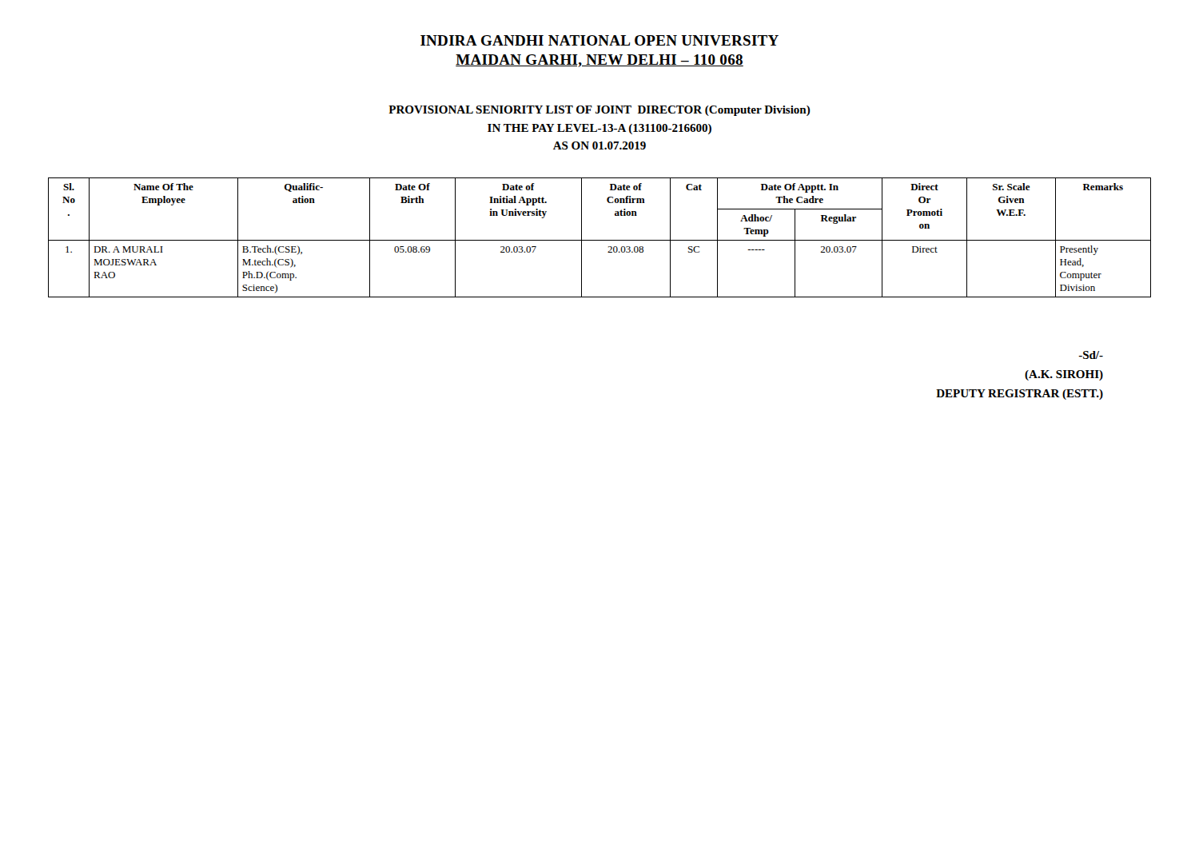INDIRA GANDHI NATIONAL OPEN UNIVERSITY
MAIDAN GARHI, NEW DELHI – 110 068
PROVISIONAL SENIORITY LIST OF JOINT DIRECTOR (Computer Division)
IN THE PAY LEVEL-13-A (131100-216600)
AS ON 01.07.2019
| Sl. No . | Name Of The Employee | Qualific- ation | Date Of Birth | Date of Initial Apptt. in University | Date of Confirm ation | Cat | Date Of Apptt. In The Cadre | Direct Or Promoti on | Sr. Scale Given W.E.F. | Remarks |
| --- | --- | --- | --- | --- | --- | --- | --- | --- | --- | --- |
| Adhoc/ Temp | Regular |
| 1. | DR. A MURALI MOJESWARA RAO | B.Tech.(CSE), M.tech.(CS), Ph.D.(Comp. Science) | 05.08.69 | 20.03.07 | 20.03.08 | SC | ----- | 20.03.07 | Direct | | Presently Head, Computer Division |
-Sd/-
(A.K. SIROHI)
DEPUTY REGISTRAR (ESTT.)